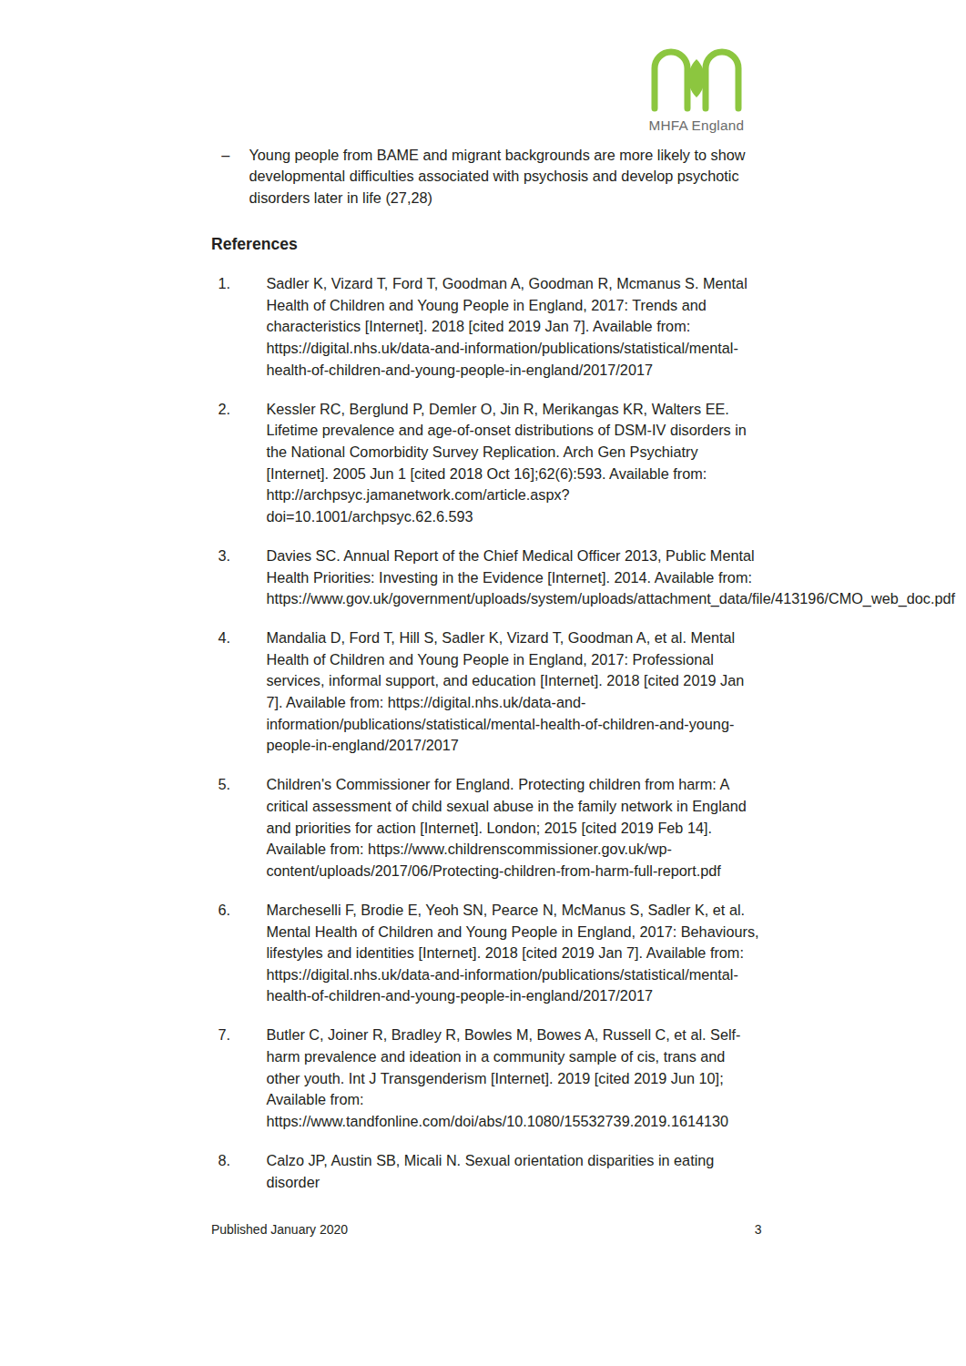MHFA England
Young people from BAME and migrant backgrounds are more likely to show developmental difficulties associated with psychosis and develop psychotic disorders later in life (27,28)
References
Sadler K, Vizard T, Ford T, Goodman A, Goodman R, Mcmanus S. Mental Health of Children and Young People in England, 2017: Trends and characteristics [Internet]. 2018 [cited 2019 Jan 7]. Available from: https://digital.nhs.uk/data-and-information/publications/statistical/mental-health-of-children-and-young-people-in-england/2017/2017
Kessler RC, Berglund P, Demler O, Jin R, Merikangas KR, Walters EE. Lifetime prevalence and age-of-onset distributions of DSM-IV disorders in the National Comorbidity Survey Replication. Arch Gen Psychiatry [Internet]. 2005 Jun 1 [cited 2018 Oct 16];62(6):593. Available from: http://archpsyc.jamanetwork.com/article.aspx?doi=10.1001/archpsyc.62.6.593
Davies SC. Annual Report of the Chief Medical Officer 2013, Public Mental Health Priorities: Investing in the Evidence [Internet]. 2014. Available from: https://www.gov.uk/government/uploads/system/uploads/attachment_data/file/413196/CMO_web_doc.pdf
Mandalia D, Ford T, Hill S, Sadler K, Vizard T, Goodman A, et al. Mental Health of Children and Young People in England, 2017: Professional services, informal support, and education [Internet]. 2018 [cited 2019 Jan 7]. Available from: https://digital.nhs.uk/data-and-information/publications/statistical/mental-health-of-children-and-young-people-in-england/2017/2017
Children's Commissioner for England. Protecting children from harm: A critical assessment of child sexual abuse in the family network in England and priorities for action [Internet]. London; 2015 [cited 2019 Feb 14]. Available from: https://www.childrenscommissioner.gov.uk/wp-content/uploads/2017/06/Protecting-children-from-harm-full-report.pdf
Marcheselli F, Brodie E, Yeoh SN, Pearce N, McManus S, Sadler K, et al. Mental Health of Children and Young People in England, 2017: Behaviours, lifestyles and identities [Internet]. 2018 [cited 2019 Jan 7]. Available from: https://digital.nhs.uk/data-and-information/publications/statistical/mental-health-of-children-and-young-people-in-england/2017/2017
Butler C, Joiner R, Bradley R, Bowles M, Bowes A, Russell C, et al. Self-harm prevalence and ideation in a community sample of cis, trans and other youth. Int J Transgenderism [Internet]. 2019 [cited 2019 Jun 10]; Available from: https://www.tandfonline.com/doi/abs/10.1080/15532739.2019.1614130
Calzo JP, Austin SB, Micali N. Sexual orientation disparities in eating disorder
Published January 2020 3